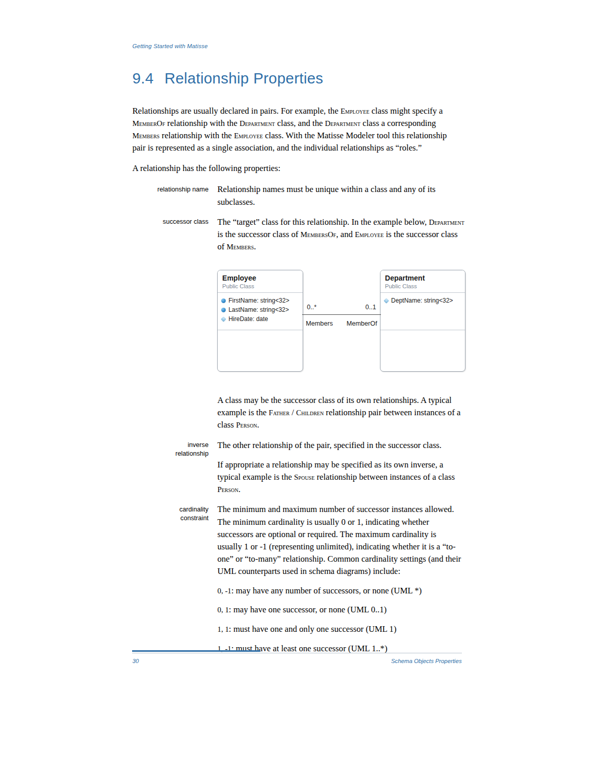Getting Started with Matisse
9.4 Relationship Properties
Relationships are usually declared in pairs. For example, the Employee class might specify a MemberOf relationship with the Department class, and the Department class a corresponding Members relationship with the Employee class. With the Matisse Modeler tool this relationship pair is represented as a single association, and the individual relationships as “roles.”
A relationship has the following properties:
relationship name
Relationship names must be unique within a class and any of its subclasses.
successor class
The “target” class for this relationship. In the example below, Department is the successor class of MembersOf, and Employee is the successor class of Members.
Employee Public Class
FirstName: string<32>
LastName: string<32>
HireDate: date
Department Public Class
DeptName: string<32>
0..*
0..1
Members
MemberOf
A class may be the successor class of its own relationships. A typical example is the Father / Children relationship pair between instances of a class Person.
inverse
relationship
The other relationship of the pair, specified in the successor class.
If appropriate a relationship may be specified as its own inverse, a typical example is the Spouse relationship between instances of a class Person.
cardinality
constraint
The minimum and maximum number of successor instances allowed. The minimum cardinality is usually 0 or 1, indicating whether successors are optional or required. The maximum cardinality is usually 1 or -1 (representing unlimited), indicating whether it is a “to-one” or “to-many” relationship. Common cardinality settings (and their UML counterparts used in schema diagrams) include:
0, -1: may have any number of successors, or none (UML *)
0, 1: may have one successor, or none (UML 0..1)
1, 1: must have one and only one successor (UML 1)
1, -1: must have at least one successor (UML 1..*)
30 Schema Objects Properties